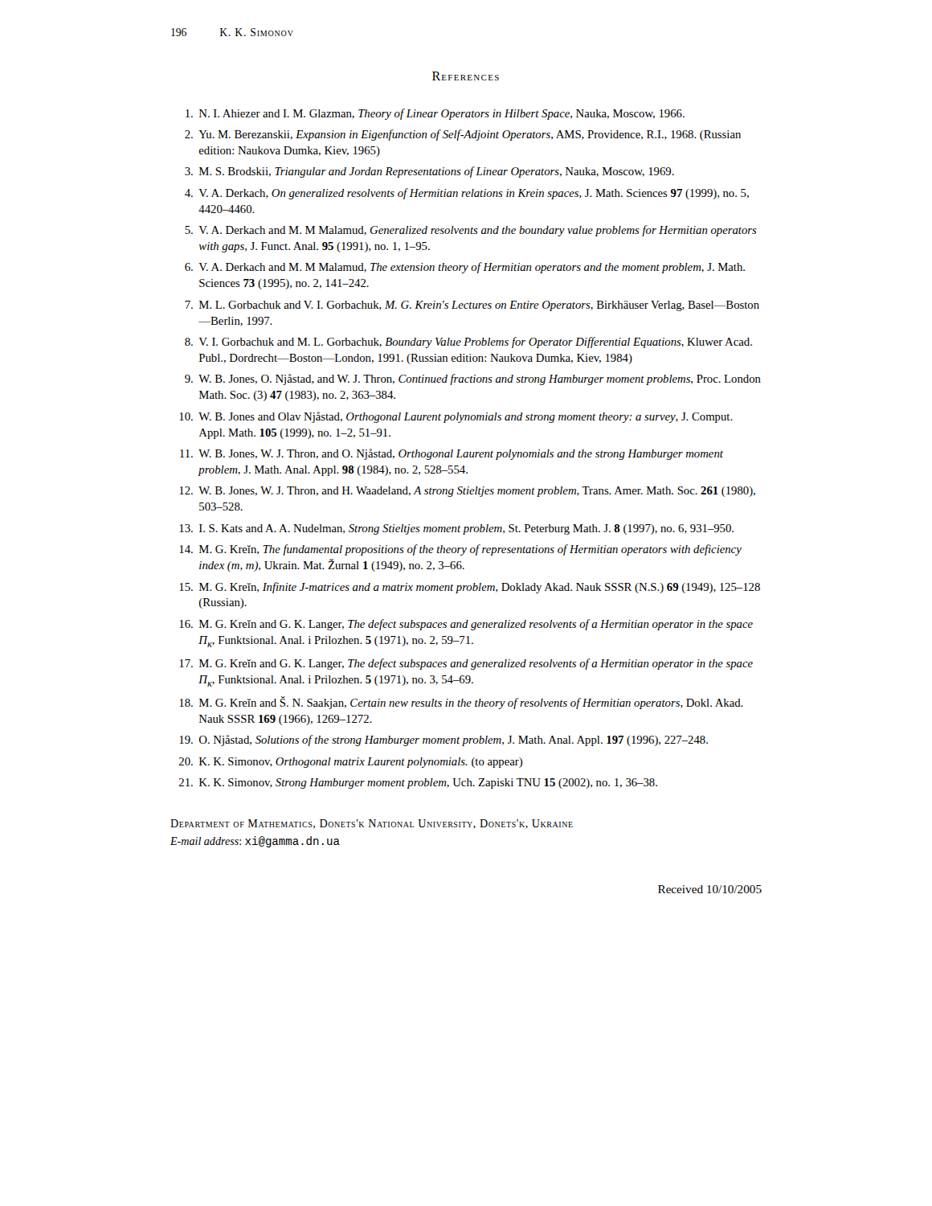196 K. K. Simonov
References
N. I. Ahiezer and I. M. Glazman, Theory of Linear Operators in Hilbert Space, Nauka, Moscow, 1966.
Yu. M. Berezanskii, Expansion in Eigenfunction of Self-Adjoint Operators, AMS, Providence, R.I., 1968. (Russian edition: Naukova Dumka, Kiev, 1965)
M. S. Brodskii, Triangular and Jordan Representations of Linear Operators, Nauka, Moscow, 1969.
V. A. Derkach, On generalized resolvents of Hermitian relations in Krein spaces, J. Math. Sciences 97 (1999), no. 5, 4420–4460.
V. A. Derkach and M. M Malamud, Generalized resolvents and the boundary value problems for Hermitian operators with gaps, J. Funct. Anal. 95 (1991), no. 1, 1–95.
V. A. Derkach and M. M Malamud, The extension theory of Hermitian operators and the moment problem, J. Math. Sciences 73 (1995), no. 2, 141–242.
M. L. Gorbachuk and V. I. Gorbachuk, M. G. Krein's Lectures on Entire Operators, Birkhäuser Verlag, Basel—Boston—Berlin, 1997.
V. I. Gorbachuk and M. L. Gorbachuk, Boundary Value Problems for Operator Differential Equations, Kluwer Acad. Publ., Dordrecht—Boston—London, 1991. (Russian edition: Naukova Dumka, Kiev, 1984)
W. B. Jones, O. Njåstad, and W. J. Thron, Continued fractions and strong Hamburger moment problems, Proc. London Math. Soc. (3) 47 (1983), no. 2, 363–384.
W. B. Jones and Olav Njåstad, Orthogonal Laurent polynomials and strong moment theory: a survey, J. Comput. Appl. Math. 105 (1999), no. 1–2, 51–91.
W. B. Jones, W. J. Thron, and O. Njåstad, Orthogonal Laurent polynomials and the strong Hamburger moment problem, J. Math. Anal. Appl. 98 (1984), no. 2, 528–554.
W. B. Jones, W. J. Thron, and H. Waadeland, A strong Stieltjes moment problem, Trans. Amer. Math. Soc. 261 (1980), 503–528.
I. S. Kats and A. A. Nudelman, Strong Stieltjes moment problem, St. Peterburg Math. J. 8 (1997), no. 6, 931–950.
M. G. Kreĭn, The fundamental propositions of the theory of representations of Hermitian operators with deficiency index (m, m), Ukrain. Mat. Žurnal 1 (1949), no. 2, 3–66.
M. G. Kreĭn, Infinite J-matrices and a matrix moment problem, Doklady Akad. Nauk SSSR (N.S.) 69 (1949), 125–128 (Russian).
M. G. Kreĭn and G. K. Langer, The defect subspaces and generalized resolvents of a Hermitian operator in the space Πκ, Funktsional. Anal. i Prilozhen. 5 (1971), no. 2, 59–71.
M. G. Kreĭn and G. K. Langer, The defect subspaces and generalized resolvents of a Hermitian operator in the space Πκ, Funktsional. Anal. i Prilozhen. 5 (1971), no. 3, 54–69.
M. G. Kreĭn and Š. N. Saakjan, Certain new results in the theory of resolvents of Hermitian operators, Dokl. Akad. Nauk SSSR 169 (1966), 1269–1272.
O. Njåstad, Solutions of the strong Hamburger moment problem, J. Math. Anal. Appl. 197 (1996), 227–248.
K. K. Simonov, Orthogonal matrix Laurent polynomials. (to appear)
K. K. Simonov, Strong Hamburger moment problem, Uch. Zapiski TNU 15 (2002), no. 1, 36–38.
Department of Mathematics, Donets'k National University, Donets'k, Ukraine
E-mail address: xi@gamma.dn.ua
Received 10/10/2005